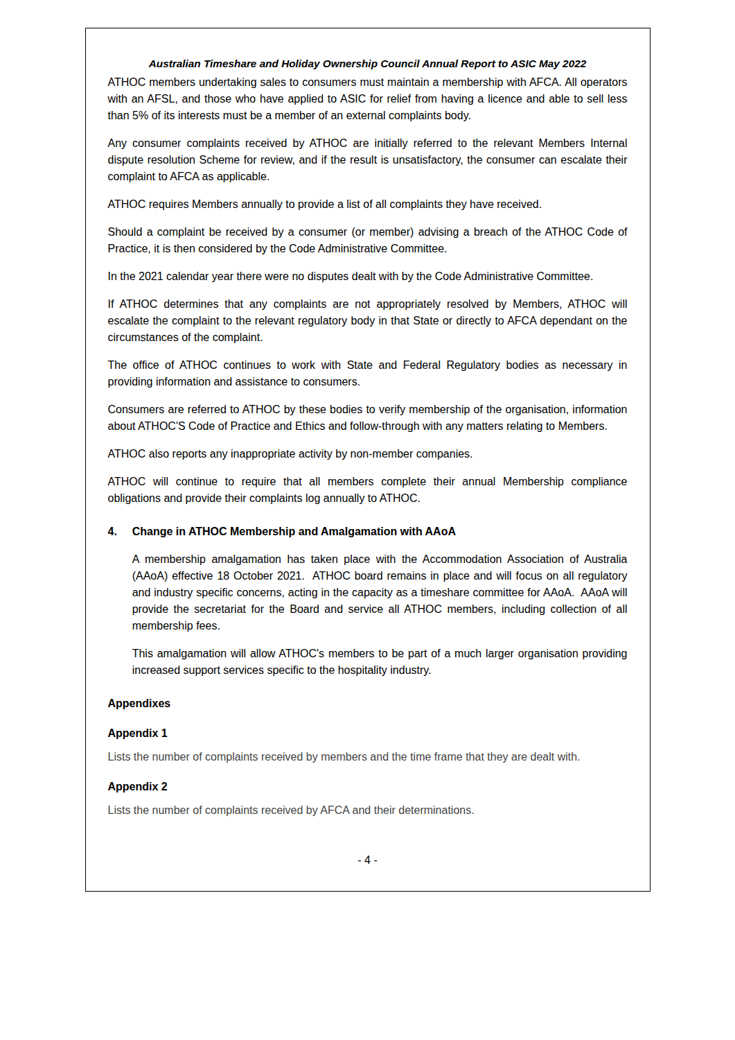Australian Timeshare and Holiday Ownership Council Annual Report to ASIC May 2022
ATHOC members undertaking sales to consumers must maintain a membership with AFCA. All operators with an AFSL, and those who have applied to ASIC for relief from having a licence and able to sell less than 5% of its interests must be a member of an external complaints body.
Any consumer complaints received by ATHOC are initially referred to the relevant Members Internal dispute resolution Scheme for review, and if the result is unsatisfactory, the consumer can escalate their complaint to AFCA as applicable.
ATHOC requires Members annually to provide a list of all complaints they have received.
Should a complaint be received by a consumer (or member) advising a breach of the ATHOC Code of Practice, it is then considered by the Code Administrative Committee.
In the 2021 calendar year there were no disputes dealt with by the Code Administrative Committee.
If ATHOC determines that any complaints are not appropriately resolved by Members, ATHOC will escalate the complaint to the relevant regulatory body in that State or directly to AFCA dependant on the circumstances of the complaint.
The office of ATHOC continues to work with State and Federal Regulatory bodies as necessary in providing information and assistance to consumers.
Consumers are referred to ATHOC by these bodies to verify membership of the organisation, information about ATHOC'S Code of Practice and Ethics and follow-through with any matters relating to Members.
ATHOC also reports any inappropriate activity by non-member companies.
ATHOC will continue to require that all members complete their annual Membership compliance obligations and provide their complaints log annually to ATHOC.
4. Change in ATHOC Membership and Amalgamation with AAoA
A membership amalgamation has taken place with the Accommodation Association of Australia (AAoA) effective 18 October 2021. ATHOC board remains in place and will focus on all regulatory and industry specific concerns, acting in the capacity as a timeshare committee for AAoA. AAoA will provide the secretariat for the Board and service all ATHOC members, including collection of all membership fees.
This amalgamation will allow ATHOC's members to be part of a much larger organisation providing increased support services specific to the hospitality industry.
Appendixes
Appendix 1
Lists the number of complaints received by members and the time frame that they are dealt with.
Appendix 2
Lists the number of complaints received by AFCA and their determinations.
- 4 -